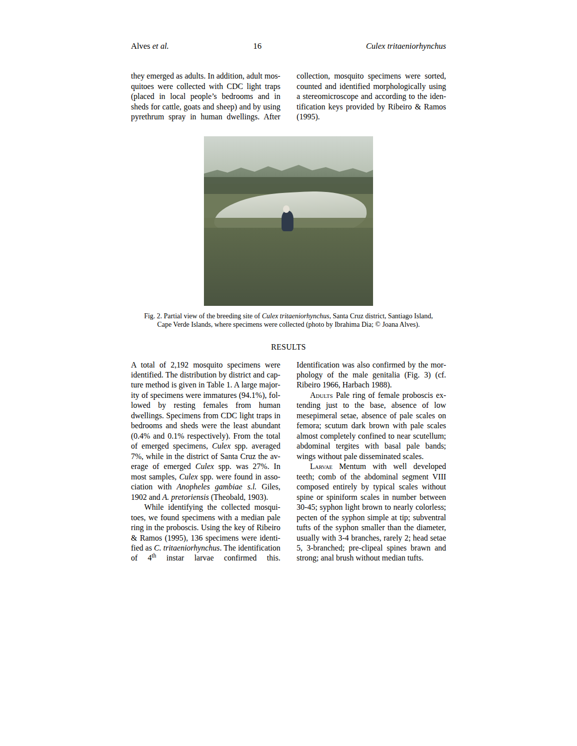Alves et al.
16
Culex tritaeniorhynchus
they emerged as adults. In addition, adult mosquitoes were collected with CDC light traps (placed in local people’s bedrooms and in sheds for cattle, goats and sheep) and by using pyrethrum spray in human dwellings. After collection, mosquito specimens were sorted, counted and identified morphologically using a stereomicroscope and according to the identification keys provided by Ribeiro & Ramos (1995).
Fig. 2. Partial view of the breeding site of Culex tritaeniorhynchus, Santa Cruz district, Santiago Island, Cape Verde Islands, where specimens were collected (photo by Ibrahima Dia; © Joana Alves).
RESULTS
A total of 2,192 mosquito specimens were identified. The distribution by district and capture method is given in Table 1. A large majority of specimens were immatures (94.1%), followed by resting females from human dwellings. Specimens from CDC light traps in bedrooms and sheds were the least abundant (0.4% and 0.1% respectively). From the total of emerged specimens, Culex spp. averaged 7%, while in the district of Santa Cruz the average of emerged Culex spp. was 27%. In most samples, Culex spp. were found in association with Anopheles gambiae s.l. Giles, 1902 and A. pretoriensis (Theobald, 1903).
While identifying the collected mosquitoes, we found specimens with a median pale ring in the proboscis. Using the key of Ribeiro & Ramos (1995), 136 specimens were identified as C. tritaeniorhynchus. The identification of 4th instar larvae confirmed this. Identification was also confirmed by the morphology of the male genitalia (Fig. 3) (cf. Ribeiro 1966, Harbach 1988).
Adults Pale ring of female proboscis extending just to the base, absence of low mesepimeral setae, absence of pale scales on femora; scutum dark brown with pale scales almost completely confined to near scutellum; abdominal tergites with basal pale bands; wings without pale disseminated scales.
Larvae Mentum with well developed teeth; comb of the abdominal segment VIII composed entirely by typical scales without spine or spiniform scales in number between 30-45; syphon light brown to nearly colorless; pecten of the syphon simple at tip; subventral tufts of the syphon smaller than the diameter, usually with 3-4 branches, rarely 2; head setae 5, 3-branched; pre-clipeal spines brawn and strong; anal brush without median tufts.